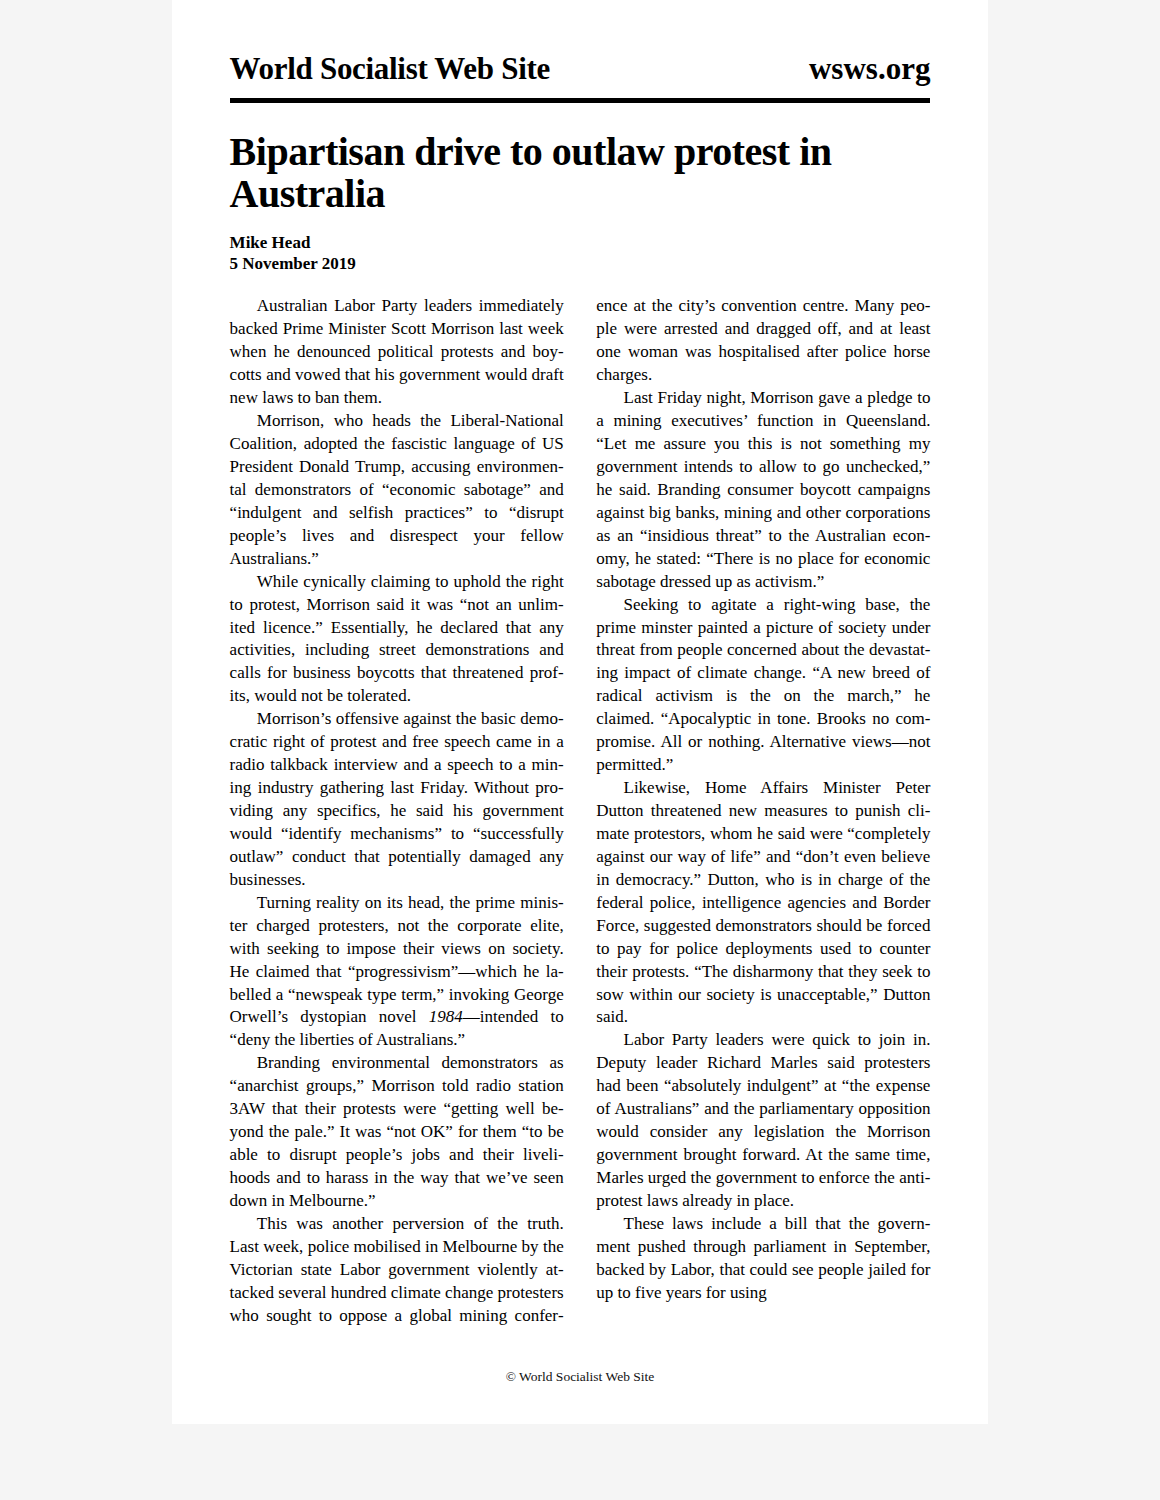World Socialist Web Site
wsws.org
Bipartisan drive to outlaw protest in Australia
Mike Head 5 November 2019
Australian Labor Party leaders immediately backed Prime Minister Scott Morrison last week when he denounced political protests and boycotts and vowed that his government would draft new laws to ban them.
Morrison, who heads the Liberal-National Coalition, adopted the fascistic language of US President Donald Trump, accusing environmental demonstrators of “economic sabotage” and “indulgent and selfish practices” to “disrupt people’s lives and disrespect your fellow Australians.”
While cynically claiming to uphold the right to protest, Morrison said it was “not an unlimited licence.” Essentially, he declared that any activities, including street demonstrations and calls for business boycotts that threatened profits, would not be tolerated.
Morrison’s offensive against the basic democratic right of protest and free speech came in a radio talkback interview and a speech to a mining industry gathering last Friday. Without providing any specifics, he said his government would “identify mechanisms” to “successfully outlaw” conduct that potentially damaged any businesses.
Turning reality on its head, the prime minister charged protesters, not the corporate elite, with seeking to impose their views on society. He claimed that “progressivism”—which he labelled a “newspeak type term,” invoking George Orwell’s dystopian novel 1984—intended to “deny the liberties of Australians.”
Branding environmental demonstrators as “anarchist groups,” Morrison told radio station 3AW that their protests were “getting well beyond the pale.” It was “not OK” for them “to be able to disrupt people’s jobs and their livelihoods and to harass in the way that we’ve seen down in Melbourne.”
This was another perversion of the truth. Last week, police mobilised in Melbourne by the Victorian state Labor government violently attacked several hundred climate change protesters who sought to oppose a global mining conference at the city’s convention centre. Many people were arrested and dragged off, and at least one woman was hospitalised after police horse charges.
Last Friday night, Morrison gave a pledge to a mining executives’ function in Queensland. “Let me assure you this is not something my government intends to allow to go unchecked,” he said. Branding consumer boycott campaigns against big banks, mining and other corporations as an “insidious threat” to the Australian economy, he stated: “There is no place for economic sabotage dressed up as activism.”
Seeking to agitate a right-wing base, the prime minster painted a picture of society under threat from people concerned about the devastating impact of climate change. “A new breed of radical activism is the on the march,” he claimed. “Apocalyptic in tone. Brooks no compromise. All or nothing. Alternative views—not permitted.”
Likewise, Home Affairs Minister Peter Dutton threatened new measures to punish climate protestors, whom he said were “completely against our way of life” and “don’t even believe in democracy.” Dutton, who is in charge of the federal police, intelligence agencies and Border Force, suggested demonstrators should be forced to pay for police deployments used to counter their protests. “The disharmony that they seek to sow within our society is unacceptable,” Dutton said.
Labor Party leaders were quick to join in. Deputy leader Richard Marles said protesters had been “absolutely indulgent” at “the expense of Australians” and the parliamentary opposition would consider any legislation the Morrison government brought forward. At the same time, Marles urged the government to enforce the anti-protest laws already in place.
These laws include a bill that the government pushed through parliament in September, backed by Labor, that could see people jailed for up to five years for using
© World Socialist Web Site